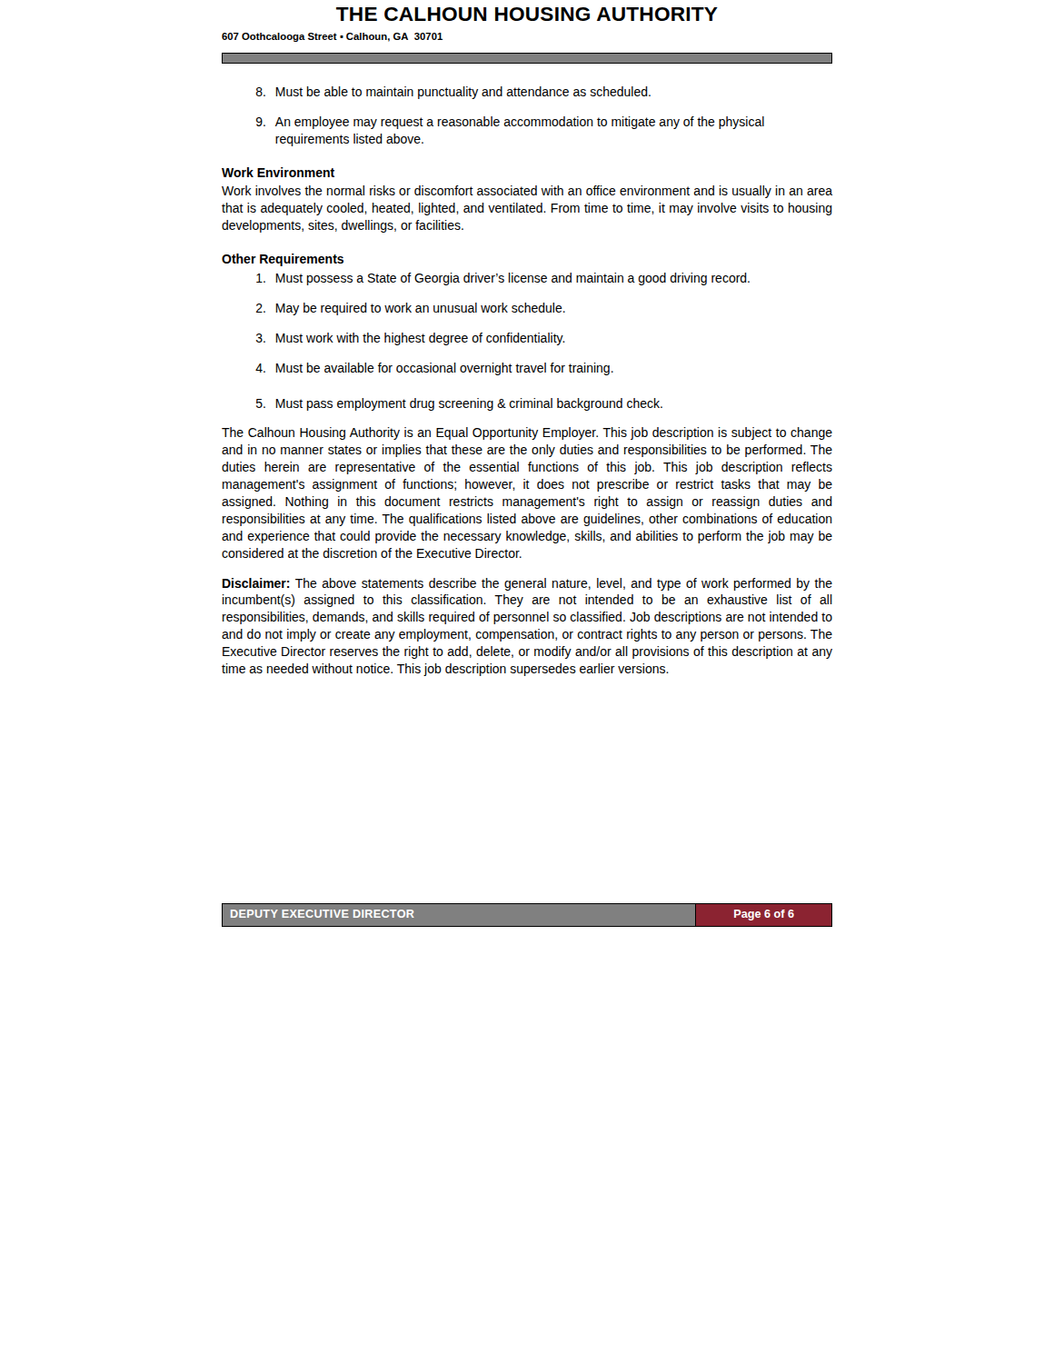THE CALHOUN HOUSING AUTHORITY
607 Oothcalooga Street ▪ Calhoun, GA 30701
Must be able to maintain punctuality and attendance as scheduled.
An employee may request a reasonable accommodation to mitigate any of the physical requirements listed above.
Work Environment
Work involves the normal risks or discomfort associated with an office environment and is usually in an area that is adequately cooled, heated, lighted, and ventilated. From time to time, it may involve visits to housing developments, sites, dwellings, or facilities.
Other Requirements
Must possess a State of Georgia driver’s license and maintain a good driving record.
May be required to work an unusual work schedule.
Must work with the highest degree of confidentiality.
Must be available for occasional overnight travel for training.
Must pass employment drug screening & criminal background check.
The Calhoun Housing Authority is an Equal Opportunity Employer. This job description is subject to change and in no manner states or implies that these are the only duties and responsibilities to be performed. The duties herein are representative of the essential functions of this job. This job description reflects management's assignment of functions; however, it does not prescribe or restrict tasks that may be assigned. Nothing in this document restricts management's right to assign or reassign duties and responsibilities at any time. The qualifications listed above are guidelines, other combinations of education and experience that could provide the necessary knowledge, skills, and abilities to perform the job may be considered at the discretion of the Executive Director.
Disclaimer: The above statements describe the general nature, level, and type of work performed by the incumbent(s) assigned to this classification. They are not intended to be an exhaustive list of all responsibilities, demands, and skills required of personnel so classified. Job descriptions are not intended to and do not imply or create any employment, compensation, or contract rights to any person or persons. The Executive Director reserves the right to add, delete, or modify and/or all provisions of this description at any time as needed without notice. This job description supersedes earlier versions.
DEPUTY EXECUTIVE DIRECTOR
Page 6 of 6